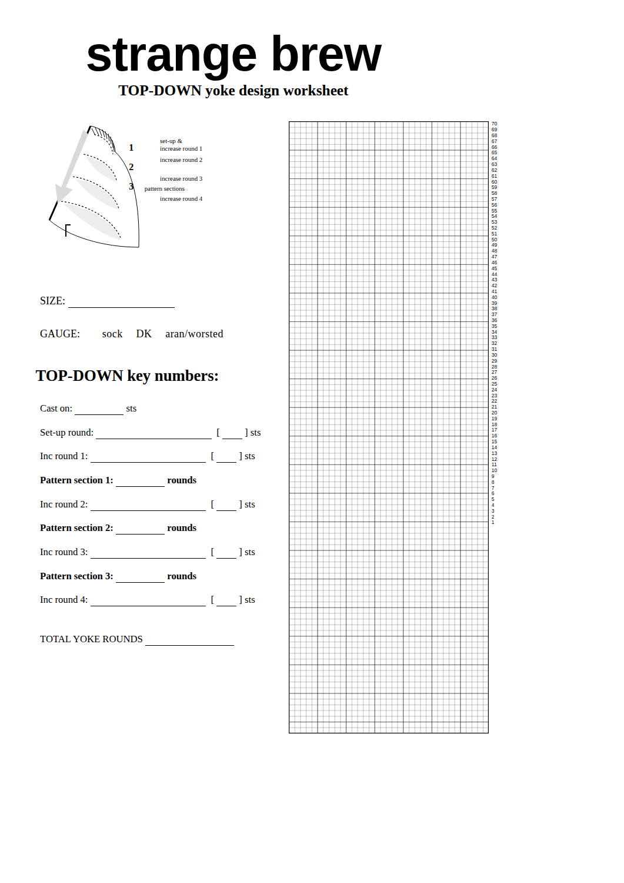strange brew
TOP-DOWN yoke design worksheet
set-up &
increase round 1 increase round 2 increase round 3 pattern sections increase round 4 1 2 3
SIZE:
GAUGE:sock DK aran/worsted
TOP-DOWN key numbers:
Cast on: sts
Set-up round: [ ] sts
Inc round 1: [ ] sts
Pattern section 1: rounds
Inc round 2: [ ] sts
Pattern section 2: rounds
Inc round 3: [ ] sts
Pattern section 3: rounds
Inc round 4: [ ] sts
TOTAL YOKE ROUNDS
70
69
68
67
66
65
64
63
62
61
60
59
58
57
56
55
54
53
52
51
50
49
48
47
46
45
44
43
42
41
40
39
38
37
36
35
34
33
32
31
30
29
28
27
26
25
24
23
22
21
20
19
18
17
16
15
14
13
12
11
10
9
8
7
6
5
4
3
2
1